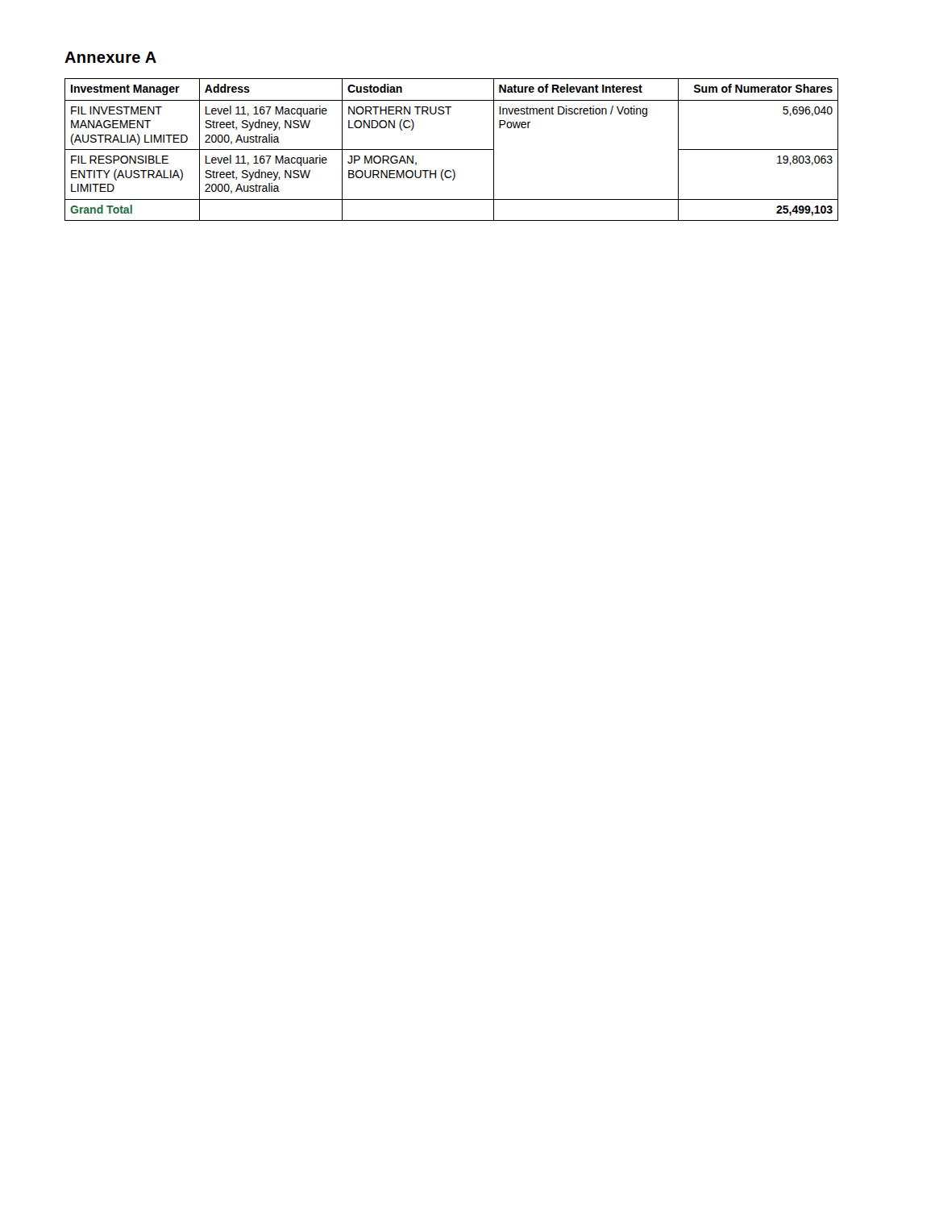Annexure A
| Investment Manager | Address | Custodian | Nature of Relevant Interest | Sum of Numerator Shares |
| --- | --- | --- | --- | --- |
| FIL INVESTMENT MANAGEMENT (AUSTRALIA) LIMITED | Level 11, 167 Macquarie Street, Sydney, NSW 2000, Australia | NORTHERN TRUST LONDON (C) | Investment Discretion / Voting Power | 5,696,040 |
| FIL RESPONSIBLE ENTITY (AUSTRALIA) LIMITED | Level 11, 167 Macquarie Street, Sydney, NSW 2000, Australia | JP MORGAN, BOURNEMOUTH (C) | 19,803,063 |
| Grand Total | | | | 25,499,103 |